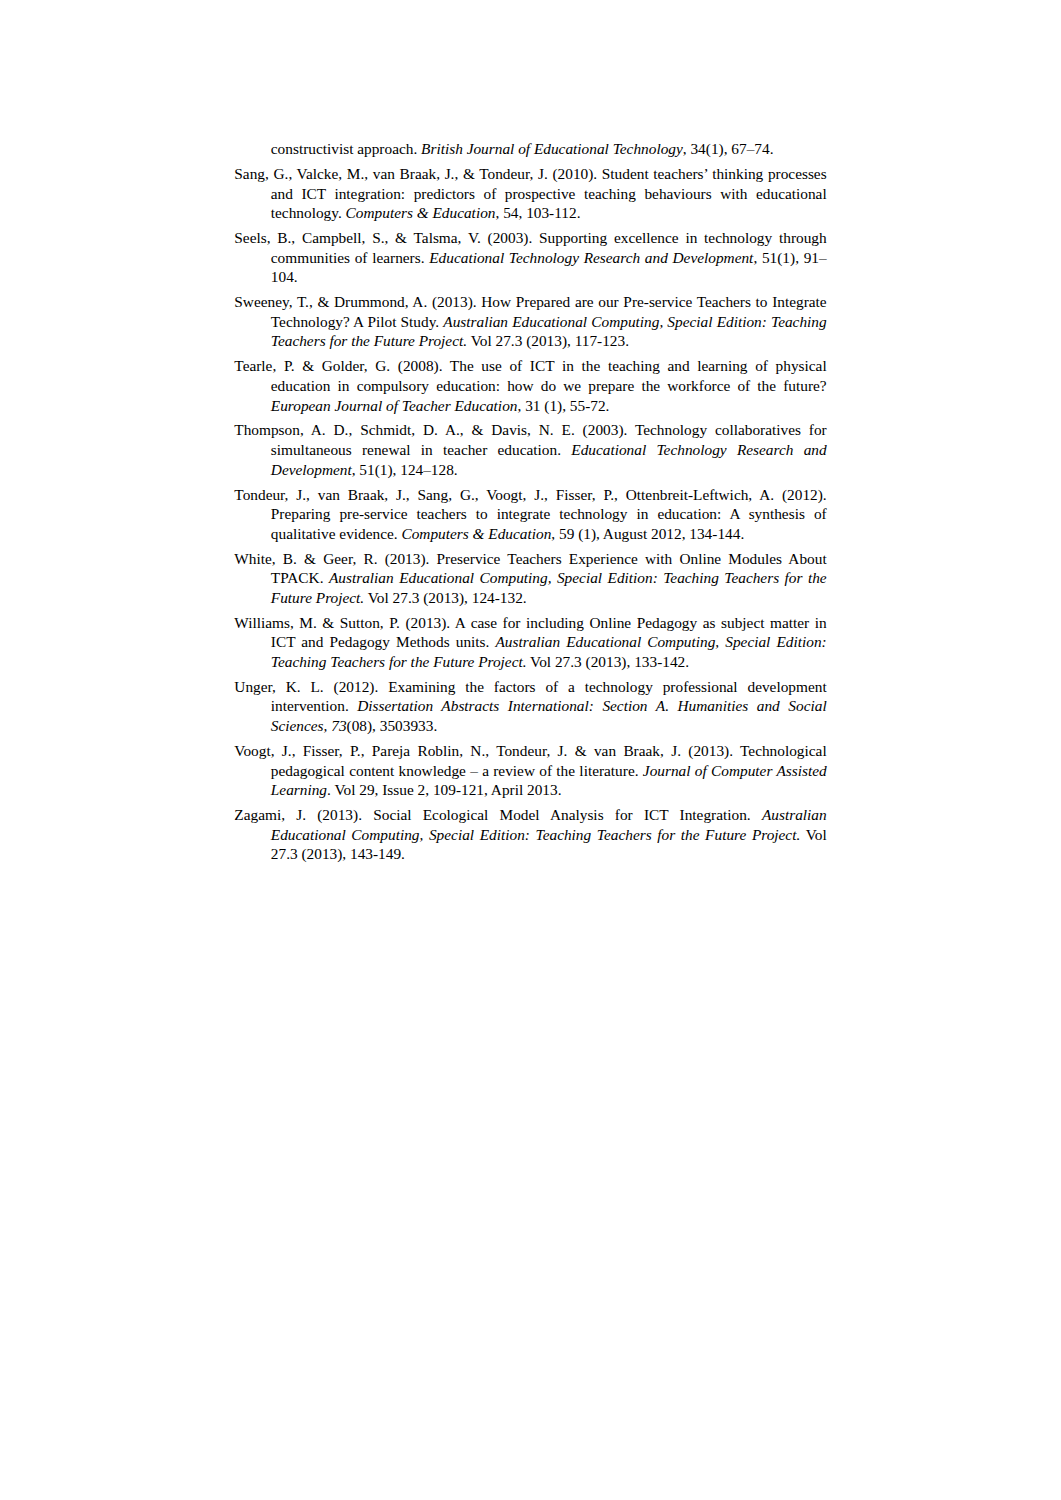constructivist approach. British Journal of Educational Technology, 34(1), 67–74.
Sang, G., Valcke, M., van Braak, J., & Tondeur, J. (2010). Student teachers’ thinking processes and ICT integration: predictors of prospective teaching behaviours with educational technology. Computers & Education, 54, 103-112.
Seels, B., Campbell, S., & Talsma, V. (2003). Supporting excellence in technology through communities of learners. Educational Technology Research and Development, 51(1), 91–104.
Sweeney, T., & Drummond, A. (2013). How Prepared are our Pre-service Teachers to Integrate Technology? A Pilot Study. Australian Educational Computing, Special Edition: Teaching Teachers for the Future Project. Vol 27.3 (2013), 117-123.
Tearle, P. & Golder, G. (2008). The use of ICT in the teaching and learning of physical education in compulsory education: how do we prepare the workforce of the future? European Journal of Teacher Education, 31 (1), 55-72.
Thompson, A. D., Schmidt, D. A., & Davis, N. E. (2003). Technology collaboratives for simultaneous renewal in teacher education. Educational Technology Research and Development, 51(1), 124–128.
Tondeur, J., van Braak, J., Sang, G., Voogt, J., Fisser, P., Ottenbreit-Leftwich, A. (2012). Preparing pre-service teachers to integrate technology in education: A synthesis of qualitative evidence. Computers & Education, 59 (1), August 2012, 134-144.
White, B. & Geer, R. (2013). Preservice Teachers Experience with Online Modules About TPACK. Australian Educational Computing, Special Edition: Teaching Teachers for the Future Project. Vol 27.3 (2013), 124-132.
Williams, M. & Sutton, P. (2013). A case for including Online Pedagogy as subject matter in ICT and Pedagogy Methods units. Australian Educational Computing, Special Edition: Teaching Teachers for the Future Project. Vol 27.3 (2013), 133-142.
Unger, K. L. (2012). Examining the factors of a technology professional development intervention. Dissertation Abstracts International: Section A. Humanities and Social Sciences, 73(08), 3503933.
Voogt, J., Fisser, P., Pareja Roblin, N., Tondeur, J. & van Braak, J. (2013). Technological pedagogical content knowledge – a review of the literature. Journal of Computer Assisted Learning. Vol 29, Issue 2, 109-121, April 2013.
Zagami, J. (2013). Social Ecological Model Analysis for ICT Integration. Australian Educational Computing, Special Edition: Teaching Teachers for the Future Project. Vol 27.3 (2013), 143-149.